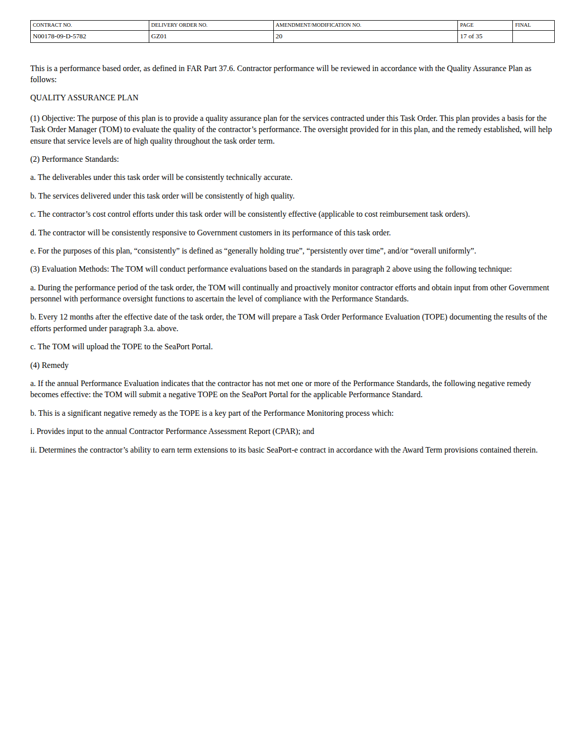| CONTRACT NO. | DELIVERY ORDER NO. | AMENDMENT/MODIFICATION NO. | PAGE | FINAL |
| N00178-09-D-5782 | GZ01 | 20 | 17 of 35 | |
This is a performance based order, as defined in FAR Part 37.6. Contractor performance will be reviewed in accordance with the Quality Assurance Plan as follows:
QUALITY ASSURANCE PLAN
(1) Objective: The purpose of this plan is to provide a quality assurance plan for the services contracted under this Task Order. This plan provides a basis for the Task Order Manager (TOM) to evaluate the quality of the contractor’s performance. The oversight provided for in this plan, and the remedy established, will help ensure that service levels are of high quality throughout the task order term.
(2) Performance Standards:
a. The deliverables under this task order will be consistently technically accurate.
b. The services delivered under this task order will be consistently of high quality.
c. The contractor’s cost control efforts under this task order will be consistently effective (applicable to cost reimbursement task orders).
d. The contractor will be consistently responsive to Government customers in its performance of this task order.
e. For the purposes of this plan, “consistently” is defined as “generally holding true”, “persistently over time”, and/or “overall uniformly”.
(3) Evaluation Methods: The TOM will conduct performance evaluations based on the standards in paragraph 2 above using the following technique:
a. During the performance period of the task order, the TOM will continually and proactively monitor contractor efforts and obtain input from other Government personnel with performance oversight functions to ascertain the level of compliance with the Performance Standards.
b. Every 12 months after the effective date of the task order, the TOM will prepare a Task Order Performance Evaluation (TOPE) documenting the results of the efforts performed under paragraph 3.a. above.
c. The TOM will upload the TOPE to the SeaPort Portal.
(4) Remedy
a. If the annual Performance Evaluation indicates that the contractor has not met one or more of the Performance Standards, the following negative remedy becomes effective: the TOM will submit a negative TOPE on the SeaPort Portal for the applicable Performance Standard.
b. This is a significant negative remedy as the TOPE is a key part of the Performance Monitoring process which:
i. Provides input to the annual Contractor Performance Assessment Report (CPAR); and
ii. Determines the contractor’s ability to earn term extensions to its basic SeaPort-e contract in accordance with the Award Term provisions contained therein.